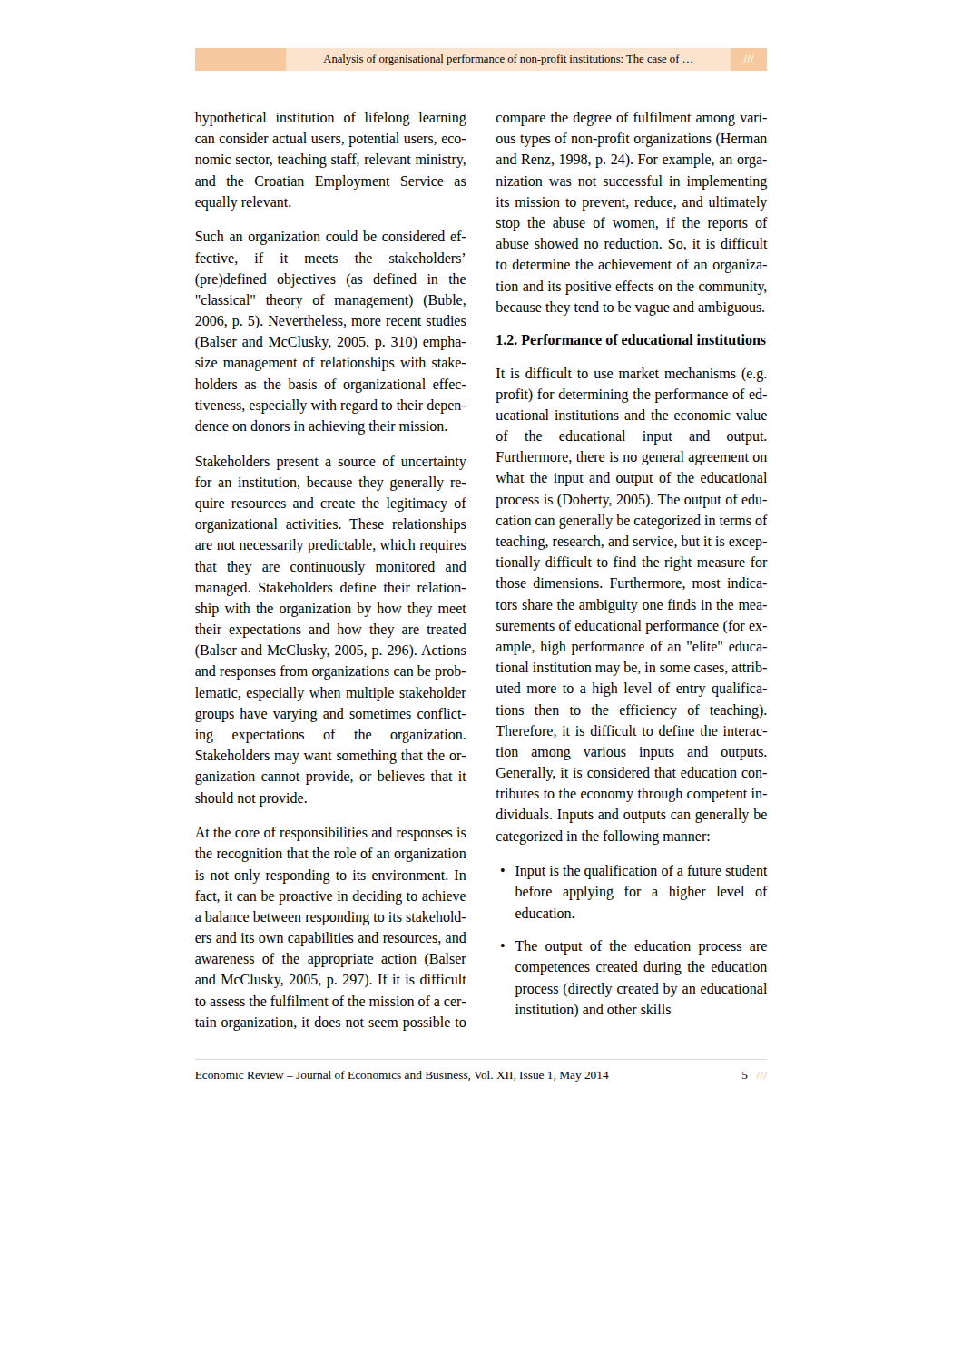Analysis of organisational performance of non-profit institutions: The case of …
///
hypothetical institution of lifelong learning can consider actual users, potential users, economic sector, teaching staff, relevant ministry, and the Croatian Employment Service as equally relevant.
Such an organization could be considered effective, if it meets the stakeholders’ (pre)defined objectives (as defined in the "classical" theory of management) (Buble, 2006, p. 5). Nevertheless, more recent studies (Balser and McClusky, 2005, p. 310) emphasize management of relationships with stakeholders as the basis of organizational effectiveness, especially with regard to their dependence on donors in achieving their mission.
Stakeholders present a source of uncertainty for an institution, because they generally require resources and create the legitimacy of organizational activities. These relationships are not necessarily predictable, which requires that they are continuously monitored and managed. Stakeholders define their relationship with the organization by how they meet their expectations and how they are treated (Balser and McClusky, 2005, p. 296). Actions and responses from organizations can be problematic, especially when multiple stakeholder groups have varying and sometimes conflicting expectations of the organization. Stakeholders may want something that the organization cannot provide, or believes that it should not provide.
At the core of responsibilities and responses is the recognition that the role of an organization is not only responding to its environment. In fact, it can be proactive in deciding to achieve a balance between responding to its stakeholders and its own capabilities and resources, and awareness of the appropriate action (Balser and McClusky, 2005, p. 297). If it is difficult to assess the fulfilment of the mission of a certain organization, it does not seem possible to compare the degree of fulfilment among various types of non-profit organizations (Herman and Renz, 1998, p. 24). For example, an organization was not successful in implementing its mission to prevent, reduce, and ultimately stop the abuse of women, if the reports of abuse showed no reduction. So, it is difficult to determine the achievement of an organization and its positive effects on the community, because they tend to be vague and ambiguous.
1.2. Performance of educational institutions
It is difficult to use market mechanisms (e.g. profit) for determining the performance of educational institutions and the economic value of the educational input and output. Furthermore, there is no general agreement on what the input and output of the educational process is (Doherty, 2005). The output of education can generally be categorized in terms of teaching, research, and service, but it is exceptionally difficult to find the right measure for those dimensions. Furthermore, most indicators share the ambiguity one finds in the measurements of educational performance (for example, high performance of an "elite" educational institution may be, in some cases, attributed more to a high level of entry qualifications then to the efficiency of teaching). Therefore, it is difficult to define the interaction among various inputs and outputs. Generally, it is considered that education contributes to the economy through competent individuals. Inputs and outputs can generally be categorized in the following manner:
Input is the qualification of a future student before applying for a higher level of education.
The output of the education process are competences created during the education process (directly created by an educational institution) and other skills
Economic Review – Journal of Economics and Business, Vol. XII, Issue 1, May 2014
5
///